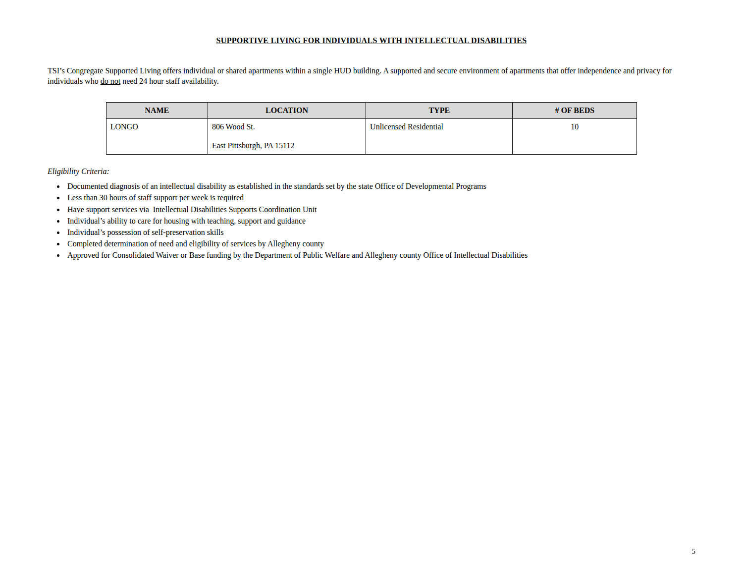Supportive Living for Individuals with Intellectual Disabilities
TSI’s Congregate Supported Living offers individual or shared apartments within a single HUD building. A supported and secure environment of apartments that offer independence and privacy for individuals who do not need 24 hour staff availability.
| Name | Location | Type | # of Beds |
| --- | --- | --- | --- |
| LONGO | 806 Wood St. East Pittsburgh, PA 15112 | Unlicensed Residential | 10 |
Eligibility Criteria:
Documented diagnosis of an intellectual disability as established in the standards set by the state Office of Developmental Programs
Less than 30 hours of staff support per week is required
Have support services via Intellectual Disabilities Supports Coordination Unit
Individual’s ability to care for housing with teaching, support and guidance
Individual’s possession of self-preservation skills
Completed determination of need and eligibility of services by Allegheny county
Approved for Consolidated Waiver or Base funding by the Department of Public Welfare and Allegheny county Office of Intellectual Disabilities
5